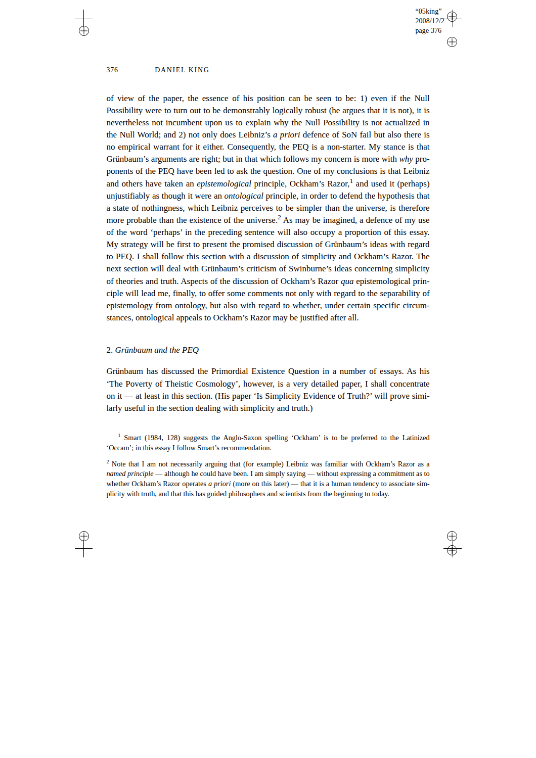“05king”
2008/12/2
page 376
376 DANIEL KING
of view of the paper, the essence of his position can be seen to be: 1) even if the Null Possibility were to turn out to be demonstrably logically robust (he argues that it is not), it is nevertheless not incumbent upon us to explain why the Null Possibility is not actualized in the Null World; and 2) not only does Leibniz’s a priori defence of SoN fail but also there is no empirical warrant for it either. Consequently, the PEQ is a non-starter. My stance is that Grünbaum’s arguments are right; but in that which follows my concern is more with why proponents of the PEQ have been led to ask the question. One of my conclusions is that Leibniz and others have taken an epistemological principle, Ockham’s Razor,1 and used it (perhaps) unjustifiably as though it were an ontological principle, in order to defend the hypothesis that a state of nothingness, which Leibniz perceives to be simpler than the universe, is therefore more probable than the existence of the universe.2 As may be imagined, a defence of my use of the word ‘perhaps’ in the preceding sentence will also occupy a proportion of this essay. My strategy will be first to present the promised discussion of Grünbaum’s ideas with regard to PEQ. I shall follow this section with a discussion of simplicity and Ockham’s Razor. The next section will deal with Grünbaum’s criticism of Swinburne’s ideas concerning simplicity of theories and truth. Aspects of the discussion of Ockham’s Razor qua epistemological principle will lead me, finally, to offer some comments not only with regard to the separability of epistemology from ontology, but also with regard to whether, under certain specific circumstances, ontological appeals to Ockham’s Razor may be justified after all.
2. Grünbaum and the PEQ
Grünbaum has discussed the Primordial Existence Question in a number of essays. As his ‘The Poverty of Theistic Cosmology’, however, is a very detailed paper, I shall concentrate on it — at least in this section. (His paper ‘Is Simplicity Evidence of Truth?’ will prove similarly useful in the section dealing with simplicity and truth.)
1 Smart (1984, 128) suggests the Anglo-Saxon spelling ‘Ockham’ is to be preferred to the Latinized ‘Occam’; in this essay I follow Smart’s recommendation.
2 Note that I am not necessarily arguing that (for example) Leibniz was familiar with Ockham’s Razor as a named principle — although he could have been. I am simply saying — without expressing a commitment as to whether Ockham’s Razor operates a priori (more on this later) — that it is a human tendency to associate simplicity with truth, and that this has guided philosophers and scientists from the beginning to today.